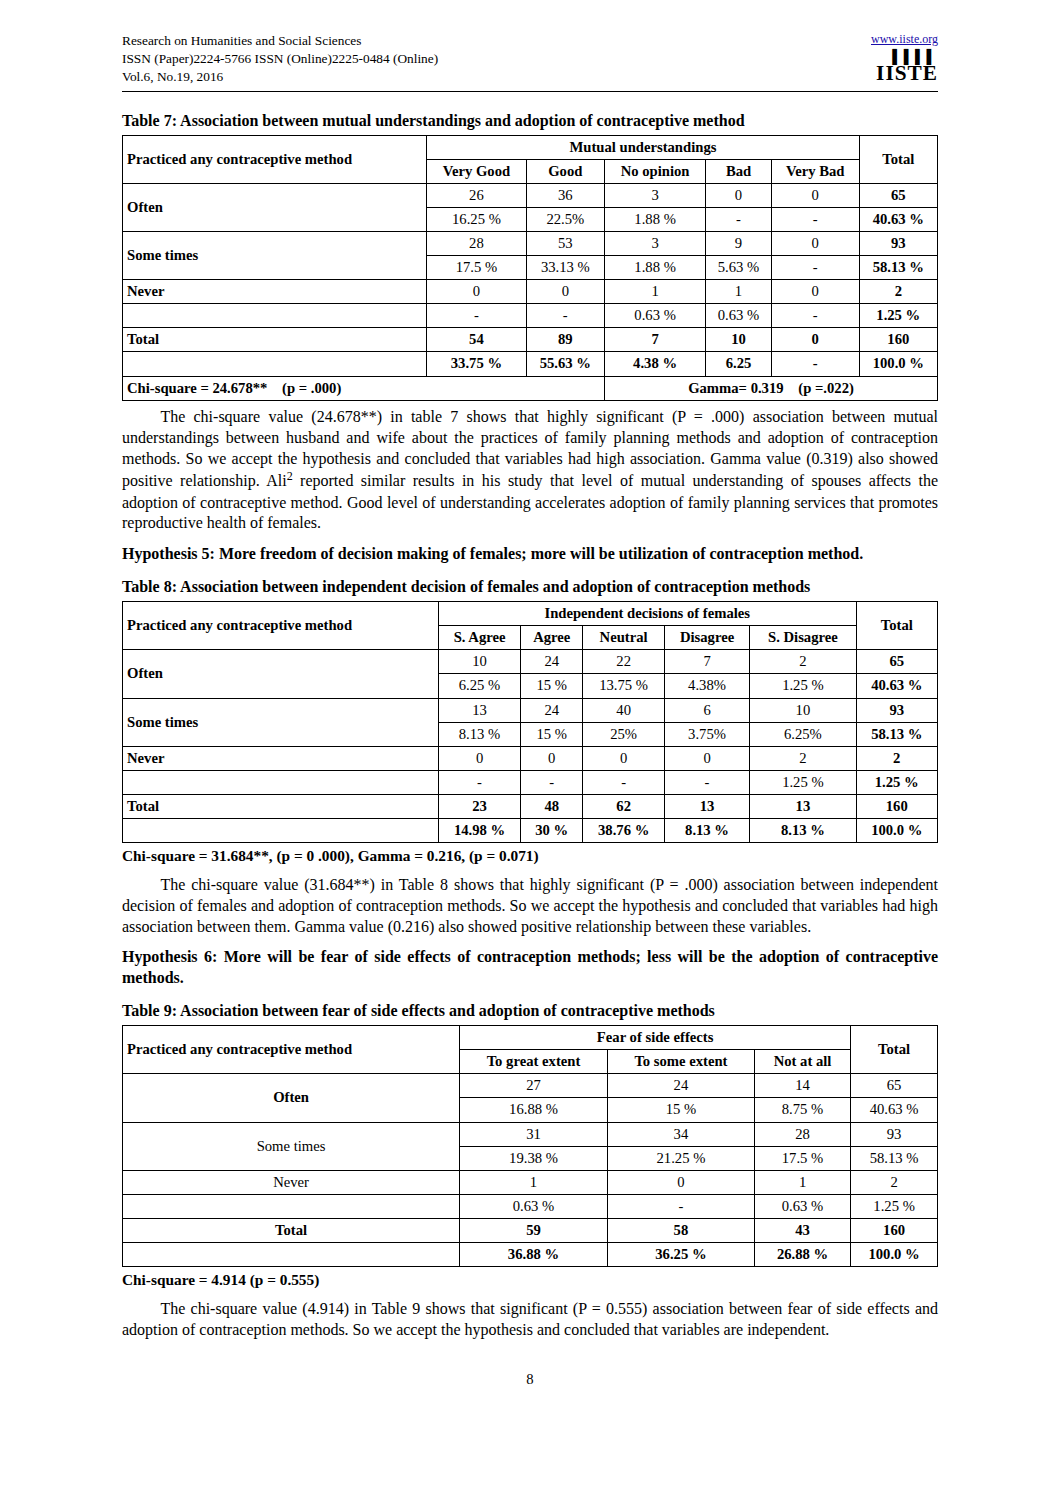Research on Humanities and Social Sciences
ISSN (Paper)2224-5766 ISSN (Online)2225-0484 (Online)
Vol.6, No.19, 2016
www.iiste.org ▌▌▌▌ IISTE
Table 7: Association between mutual understandings and adoption of contraceptive method
| Practiced any contraceptive method | Mutual understandings | Total |
| --- | --- | --- |
| Very Good | Good | No opinion | Bad | Very Bad |
| Often | 26 | 36 | 3 | 0 | 0 | 65 |
| 16.25 % | 22.5% | 1.88 % | - | - | 40.63 % |
| Some times | 28 | 53 | 3 | 9 | 0 | 93 |
| 17.5 % | 33.13 % | 1.88 % | 5.63 % | - | 58.13 % |
| Never | 0 | 0 | 1 | 1 | 0 | 2 |
| | - | - | 0.63 % | 0.63 % | - | 1.25 % |
| Total | 54 | 89 | 7 | 10 | 0 | 160 |
| | 33.75 % | 55.63 % | 4.38 % | 6.25 | - | 100.0 % |
| Chi-square = 24.678** (p = .000) | Gamma= 0.319 (p =.022) |
The chi-square value (24.678**) in table 7 shows that highly significant (P = .000) association between mutual understandings between husband and wife about the practices of family planning methods and adoption of contraception methods. So we accept the hypothesis and concluded that variables had high association. Gamma value (0.319) also showed positive relationship. Ali2 reported similar results in his study that level of mutual understanding of spouses affects the adoption of contraceptive method. Good level of understanding accelerates adoption of family planning services that promotes reproductive health of females.
Hypothesis 5: More freedom of decision making of females; more will be utilization of contraception method.
Table 8: Association between independent decision of females and adoption of contraception methods
| Practiced any contraceptive method | Independent decisions of females | Total |
| --- | --- | --- |
| S. Agree | Agree | Neutral | Disagree | S. Disagree |
| Often | 10 | 24 | 22 | 7 | 2 | 65 |
| 6.25 % | 15 % | 13.75 % | 4.38% | 1.25 % | 40.63 % |
| Some times | 13 | 24 | 40 | 6 | 10 | 93 |
| 8.13 % | 15 % | 25% | 3.75% | 6.25% | 58.13 % |
| Never | 0 | 0 | 0 | 0 | 2 | 2 |
| | - | - | - | - | 1.25 % | 1.25 % |
| Total | 23 | 48 | 62 | 13 | 13 | 160 |
| | 14.98 % | 30 % | 38.76 % | 8.13 % | 8.13 % | 100.0 % |
Chi-square = 31.684**, (p = 0 .000), Gamma = 0.216, (p = 0.071)
The chi-square value (31.684**) in Table 8 shows that highly significant (P = .000) association between independent decision of females and adoption of contraception methods. So we accept the hypothesis and concluded that variables had high association between them. Gamma value (0.216) also showed positive relationship between these variables.
Hypothesis 6: More will be fear of side effects of contraception methods; less will be the adoption of contraceptive methods.
Table 9: Association between fear of side effects and adoption of contraceptive methods
| Practiced any contraceptive method | Fear of side effects | Total |
| --- | --- | --- |
| To great extent | To some extent | Not at all |
| Often | 27 | 24 | 14 | 65 |
| 16.88 % | 15 % | 8.75 % | 40.63 % |
| Some times | 31 | 34 | 28 | 93 |
| 19.38 % | 21.25 % | 17.5 % | 58.13 % |
| Never | 1 | 0 | 1 | 2 |
| | 0.63 % | - | 0.63 % | 1.25 % |
| Total | 59 | 58 | 43 | 160 |
| | 36.88 % | 36.25 % | 26.88 % | 100.0 % |
Chi-square = 4.914 (p = 0.555)
The chi-square value (4.914) in Table 9 shows that significant (P = 0.555) association between fear of side effects and adoption of contraception methods. So we accept the hypothesis and concluded that variables are independent.
8